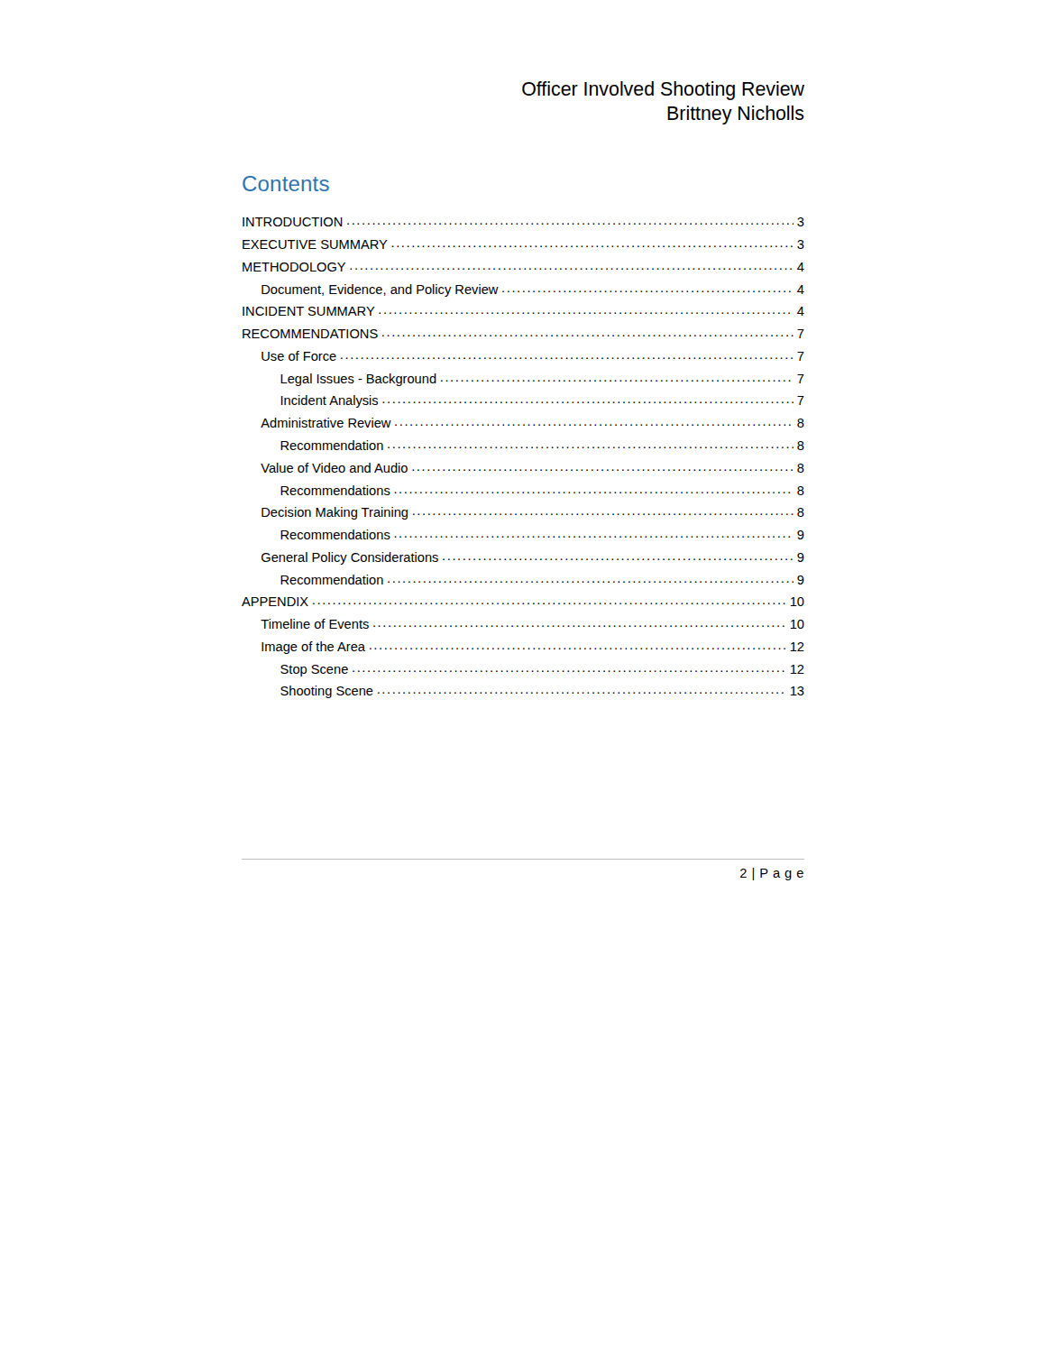Officer Involved Shooting Review Brittney Nicholls
Contents
INTRODUCTION ........................................................................................................................... 3
EXECUTIVE SUMMARY .................................................................................................................. 3
METHODOLOGY ......................................................................................................................... 4
Document, Evidence, and Policy Review ............................................................................................. 4
INCIDENT SUMMARY .................................................................................................................... 4
RECOMMENDATIONS .................................................................................................................. 7
Use of Force ............................................................................................................................. 7
Legal Issues - Background ............................................................................................................. 7
Incident Analysis ............................................................................................................................. 7
Administrative Review ................................................................................................................. 8
Recommendation ............................................................................................................. 8
Value of Video and Audio ............................................................................................................. 8
Recommendations ............................................................................................................. 8
Decision Making Training ............................................................................................................. 8
Recommendations ............................................................................................................. 9
General Policy Considerations ............................................................................................................. 9
Recommendation ............................................................................................................. 9
APPENDIX ................................................................................................................................. 10
Timeline of Events ............................................................................................................. 10
Image of the Area ............................................................................................................. 12
Stop Scene ............................................................................................................. 12
Shooting Scene ............................................................................................................. 13
2 | P a g e